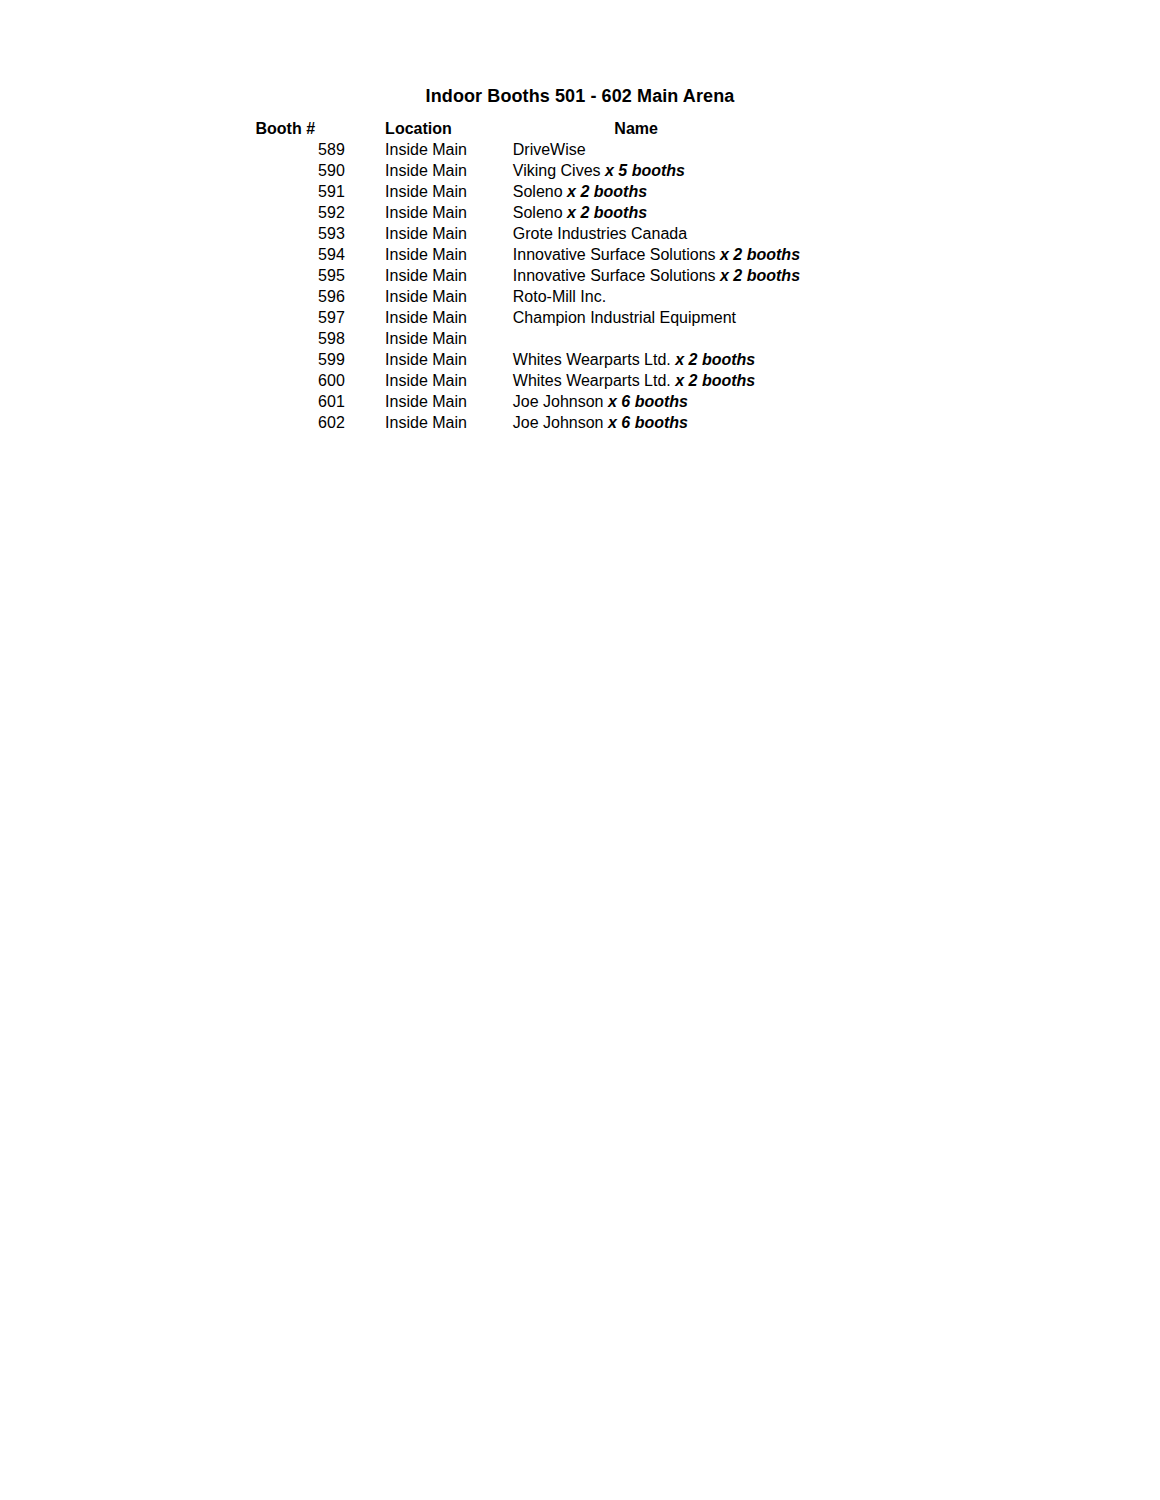Indoor Booths 501 - 602 Main Arena
| Booth # | Location | Name |
| --- | --- | --- |
| 589 | Inside Main | DriveWise |
| 590 | Inside Main | Viking Cives x 5 booths |
| 591 | Inside Main | Soleno x 2 booths |
| 592 | Inside Main | Soleno x 2 booths |
| 593 | Inside Main | Grote Industries Canada |
| 594 | Inside Main | Innovative Surface Solutions x 2 booths |
| 595 | Inside Main | Innovative Surface Solutions x 2 booths |
| 596 | Inside Main | Roto-Mill Inc. |
| 597 | Inside Main | Champion Industrial Equipment |
| 598 | Inside Main | |
| 599 | Inside Main | Whites Wearparts Ltd. x 2 booths |
| 600 | Inside Main | Whites Wearparts Ltd. x 2 booths |
| 601 | Inside Main | Joe Johnson x 6 booths |
| 602 | Inside Main | Joe Johnson x 6 booths |